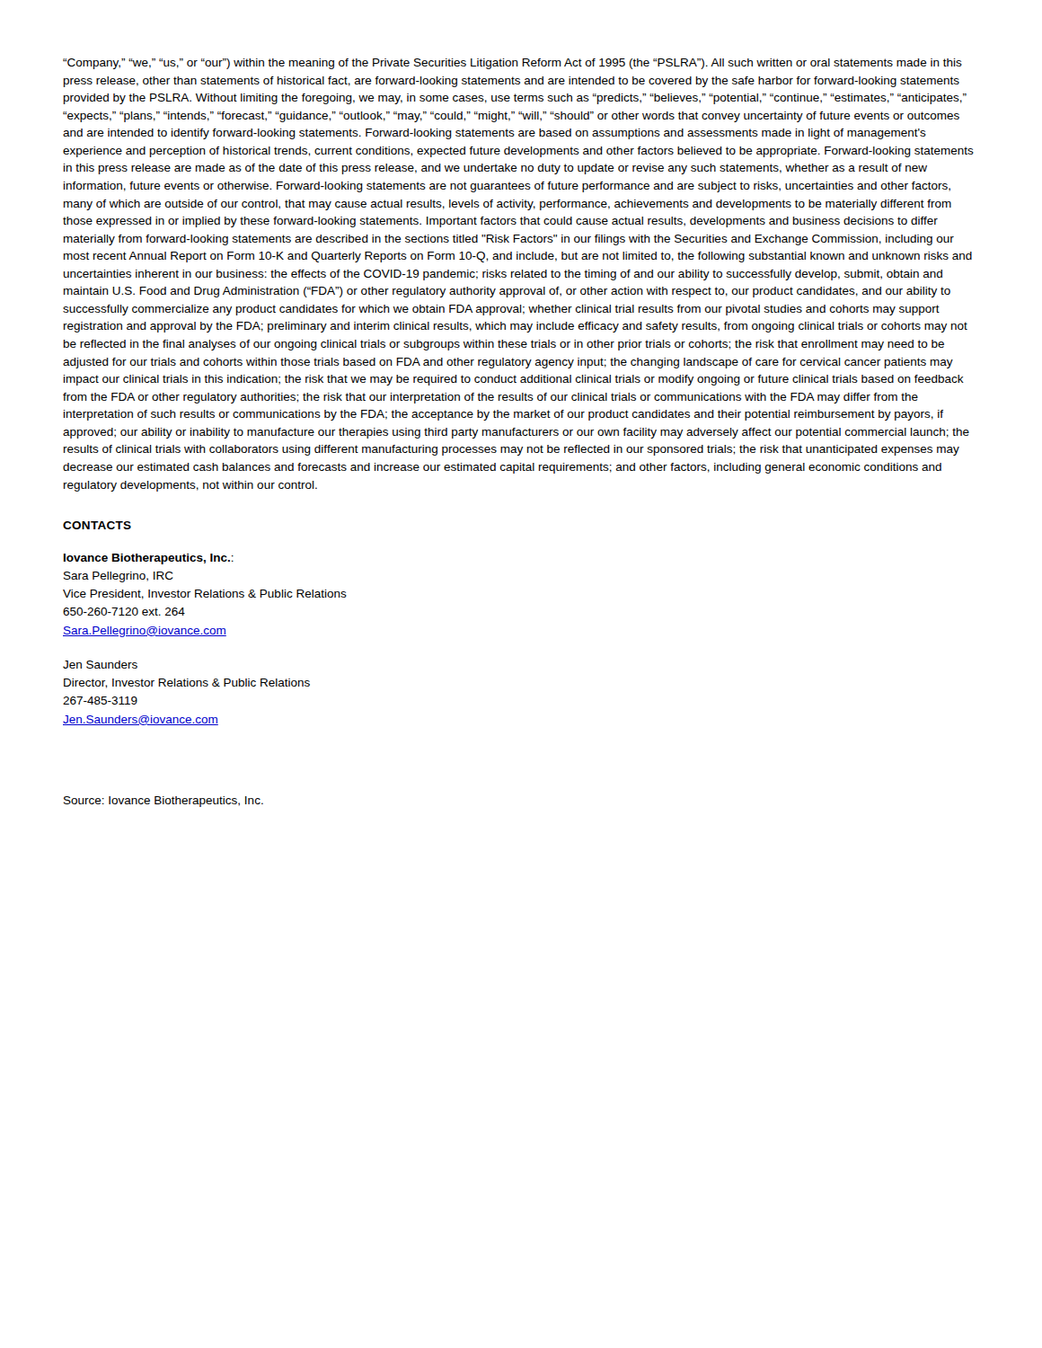“Company,” “we,” “us,” or “our”) within the meaning of the Private Securities Litigation Reform Act of 1995 (the “PSLRA”). All such written or oral statements made in this press release, other than statements of historical fact, are forward-looking statements and are intended to be covered by the safe harbor for forward-looking statements provided by the PSLRA. Without limiting the foregoing, we may, in some cases, use terms such as “predicts,” “believes,” “potential,” “continue,” “estimates,” “anticipates,” “expects,” “plans,” “intends,” “forecast,” “guidance,” “outlook,” “may,” “could,” “might,” “will,” “should” or other words that convey uncertainty of future events or outcomes and are intended to identify forward-looking statements. Forward-looking statements are based on assumptions and assessments made in light of management's experience and perception of historical trends, current conditions, expected future developments and other factors believed to be appropriate. Forward-looking statements in this press release are made as of the date of this press release, and we undertake no duty to update or revise any such statements, whether as a result of new information, future events or otherwise. Forward-looking statements are not guarantees of future performance and are subject to risks, uncertainties and other factors, many of which are outside of our control, that may cause actual results, levels of activity, performance, achievements and developments to be materially different from those expressed in or implied by these forward-looking statements. Important factors that could cause actual results, developments and business decisions to differ materially from forward-looking statements are described in the sections titled "Risk Factors" in our filings with the Securities and Exchange Commission, including our most recent Annual Report on Form 10-K and Quarterly Reports on Form 10-Q, and include, but are not limited to, the following substantial known and unknown risks and uncertainties inherent in our business: the effects of the COVID-19 pandemic; risks related to the timing of and our ability to successfully develop, submit, obtain and maintain U.S. Food and Drug Administration (“FDA”) or other regulatory authority approval of, or other action with respect to, our product candidates, and our ability to successfully commercialize any product candidates for which we obtain FDA approval; whether clinical trial results from our pivotal studies and cohorts may support registration and approval by the FDA; preliminary and interim clinical results, which may include efficacy and safety results, from ongoing clinical trials or cohorts may not be reflected in the final analyses of our ongoing clinical trials or subgroups within these trials or in other prior trials or cohorts; the risk that enrollment may need to be adjusted for our trials and cohorts within those trials based on FDA and other regulatory agency input; the changing landscape of care for cervical cancer patients may impact our clinical trials in this indication; the risk that we may be required to conduct additional clinical trials or modify ongoing or future clinical trials based on feedback from the FDA or other regulatory authorities; the risk that our interpretation of the results of our clinical trials or communications with the FDA may differ from the interpretation of such results or communications by the FDA; the acceptance by the market of our product candidates and their potential reimbursement by payors, if approved; our ability or inability to manufacture our therapies using third party manufacturers or our own facility may adversely affect our potential commercial launch; the results of clinical trials with collaborators using different manufacturing processes may not be reflected in our sponsored trials; the risk that unanticipated expenses may decrease our estimated cash balances and forecasts and increase our estimated capital requirements; and other factors, including general economic conditions and regulatory developments, not within our control.
CONTACTS
Iovance Biotherapeutics, Inc.:
Sara Pellegrino, IRC
Vice President, Investor Relations & Public Relations
650-260-7120 ext. 264
Sara.Pellegrino@iovance.com
Jen Saunders
Director, Investor Relations & Public Relations
267-485-3119
Jen.Saunders@iovance.com
Source: Iovance Biotherapeutics, Inc.